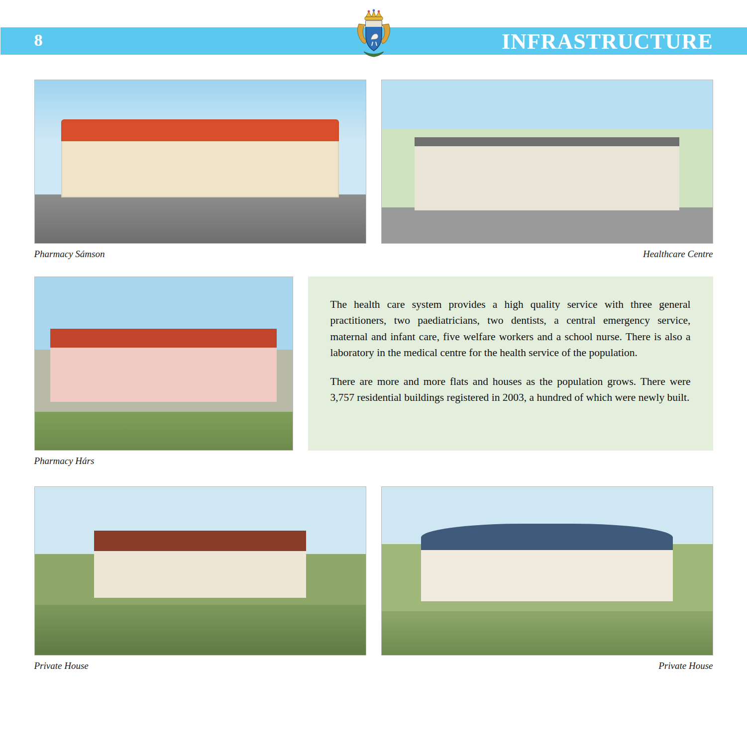8
INFRASTRUCTURE
Pharmacy Sámson
Healthcare Centre
Pharmacy Hárs
The health care system provides a high quality service with three general practitioners, two paediatricians, two dentists, a central emergency service, maternal and infant care, five welfare workers and a school nurse. There is also a laboratory in the medical centre for the health service of the population.
There are more and more flats and houses as the population grows. There were 3,757 residential buildings registered in 2003, a hundred of which were newly built.
Private House
Private House